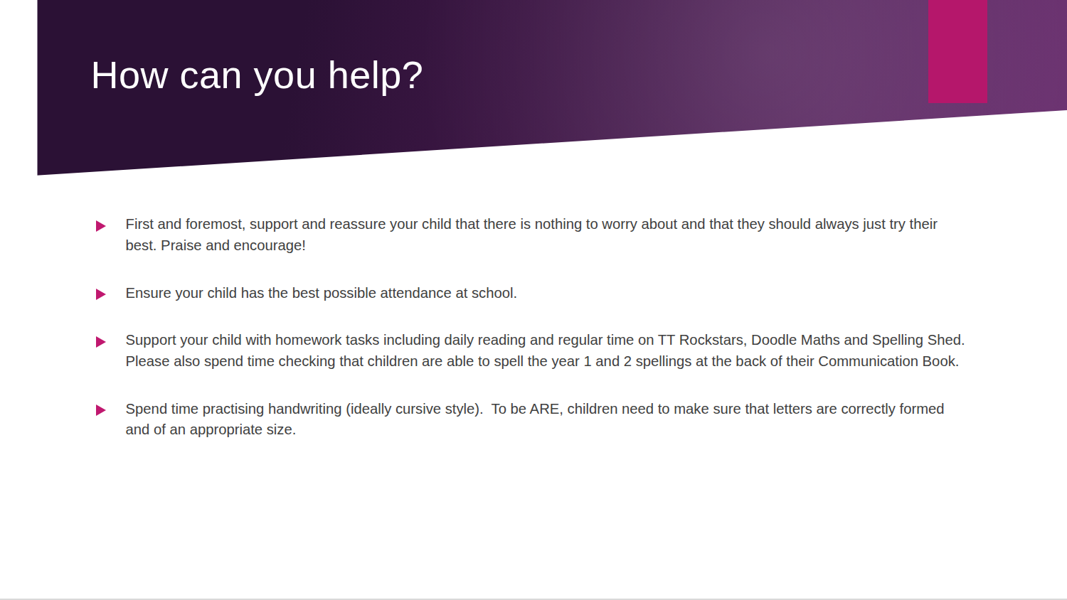How can you help?
First and foremost, support and reassure your child that there is nothing to worry about and that they should always just try their best. Praise and encourage!
Ensure your child has the best possible attendance at school.
Support your child with homework tasks including daily reading and regular time on TT Rockstars, Doodle Maths and Spelling Shed. Please also spend time checking that children are able to spell the year 1 and 2 spellings at the back of their Communication Book.
Spend time practising handwriting (ideally cursive style). To be ARE, children need to make sure that letters are correctly formed and of an appropriate size.